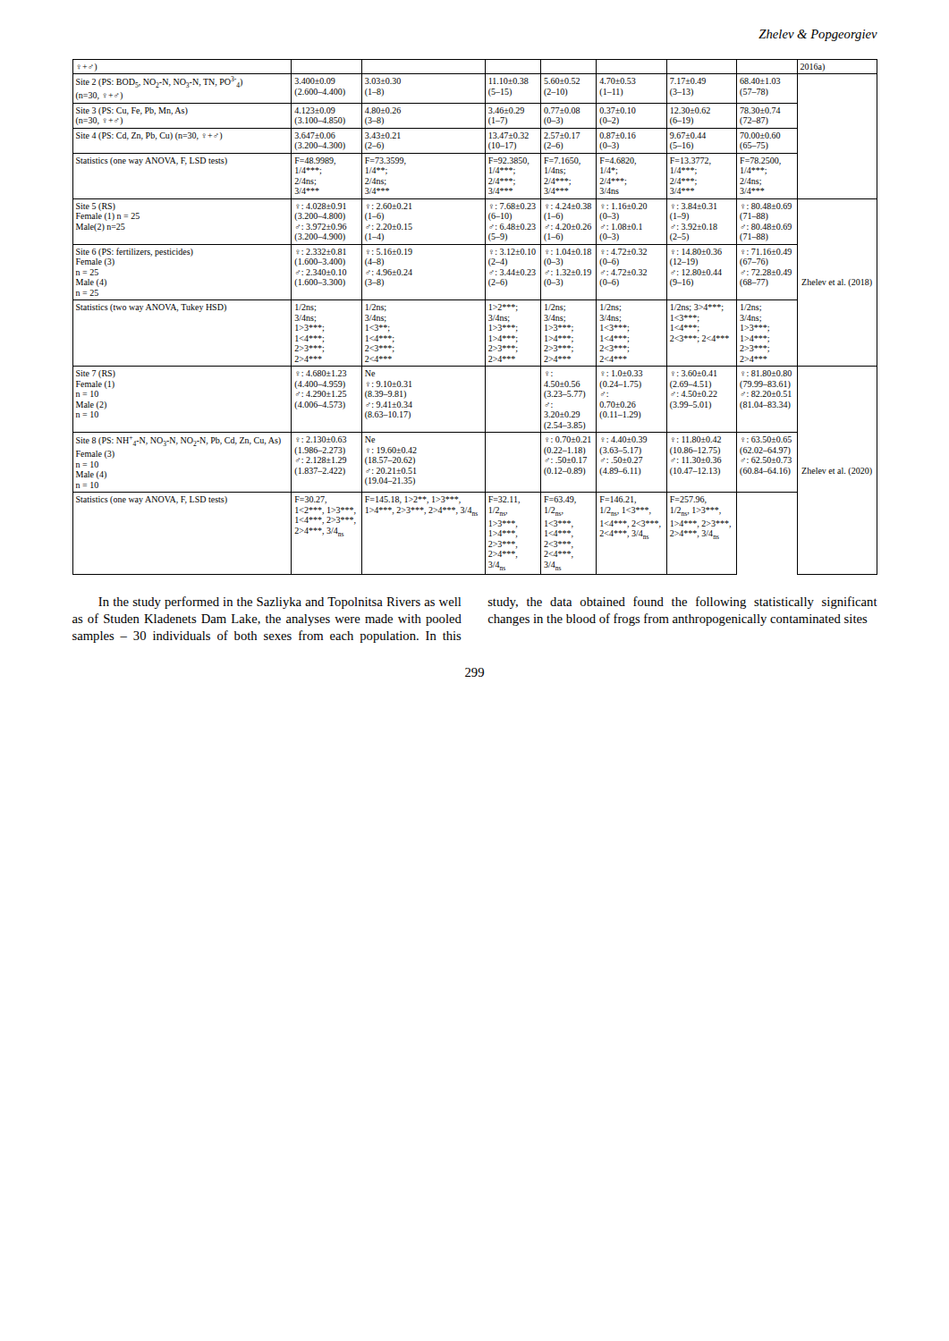Zhelev & Popgeorgiev
| ♀+♂) | | | | | | | | 2016a) |
| Site 2 (PS: BOD 5 , NO 2 -N, NO 3 -N, TN, PO 3- 4 ) (n=30, ♀+♂) | 3.400±0.09 (2.600–4.400) | 3.03±0.30 (1–8) | 11.10±0.38 (5–15) | 5.60±0.52 (2–10) | 4.70±0.53 (1–11) | 7.17±0.49 (3–13) | 68.40±1.03 (57–78) | |
| Site 3 (PS: Cu, Fe, Pb, Mn, As) (n=30, ♀+♂) | 4.123±0.09 (3.100–4.850) | 4.80±0.26 (3–8) | 3.46±0.29 (1–7) | 0.77±0.08 (0–3) | 0.37±0.10 (0–2) | 12.30±0.62 (6–19) | 78.30±0.74 (72–87) |
| Site 4 (PS: Cd, Zn, Pb, Cu) (n=30, ♀+♂) | 3.647±0.06 (3.200–4.300) | 3.43±0.21 (2–6) | 13.47±0.32 (10–17) | 2.57±0.17 (2–6) | 0.87±0.16 (0–3) | 9.67±0.44 (5–16) | 70.00±0.60 (65–75) |
| Statistics (one way ANOVA, F, LSD tests) | F=48.9989, 1/4***; 2/4ns; 3/4*** | F=73.3599, 1/4**; 2/4ns; 3/4*** | F=92.3850, 1/4***; 2/4***; 3/4*** | F=7.1650, 1/4ns; 2/4***; 3/4*** | F=4.6820, 1/4*; 2/4***; 3/4ns | F=13.3772, 1/4***; 2/4***; 3/4*** | F=78.2500, 1/4***; 2/4ns; 3/4*** |
| Site 5 (RS) Female (1) n = 25 Male(2) n=25 | ♀: 4.028±0.91 (3.200–4.800) ♂: 3.972±0.96 (3.200–4.900) | ♀: 2.60±0.21 (1–6) ♂: 2.20±0.15 (1–4) | ♀: 7.68±0.23 (6–10) ♂: 6.48±0.23 (5–9) | ♀: 4.24±0.38 (1–6) ♂: 4.20±0.26 (1–6) | ♀: 1.16±0.20 (0–3) ♂: 1.08±0.1 (0–3) | ♀: 3.84±0.31 (1–9) ♂: 3.92±0.18 (2–5) | ♀: 80.48±0.69 (71–88) ♂: 80.48±0.69 (71–88) | Zhelev et al. (2018) |
| Site 6 (PS: fertilizers, pesticides) Female (3) n = 25 Male (4) n = 25 | ♀: 2.332±0.81 (1.600–3.400) ♂: 2.340±0.10 (1.600–3.300) | ♀: 5.16±0.19 (4–8) ♂: 4.96±0.24 (3–8) | ♀: 3.12±0.10 (2–4) ♂: 3.44±0.23 (2–6) | ♀: 1.04±0.18 (0–3) ♂: 1.32±0.19 (0–3) | ♀: 4.72±0.32 (0–6) ♂: 4.72±0.32 (0–6) | ♀: 14.80±0.36 (12–19) ♂: 12.80±0.44 (9–16) | ♀: 71.16±0.49 (67–76) ♂: 72.28±0.49 (68–77) |
| Statistics (two way ANOVA, Tukey HSD) | 1/2ns; 3/4ns; 1>3***; 1<4***; 2>3***; 2>4*** | 1/2ns; 3/4ns; 1<3**; 1<4***; 2<3***; 2<4*** | 1>2***; 3/4ns; 1>3***; 1>4***; 2>3***; 2>4*** | 1/2ns; 3/4ns; 1>3***; 1>4***; 2>3***; 2>4*** | 1/2ns; 3/4ns; 1<3***; 1<4***; 2<3***; 2<4*** | 1/2ns; 3>4***; 1<3***; 1<4***; 2<3***; 2<4*** | 1/2ns; 3/4ns; 1>3***; 1>4***; 2>3***; 2>4*** |
| Site 7 (RS) Female (1) n = 10 Male (2) n = 10 | ♀: 4.680±1.23 (4.400–4.959) ♂: 4.290±1.25 (4.006–4.573) | Ne ♀: 9.10±0.31 (8.39–9.81) ♂: 9.41±0.34 (8.63–10.17) | | ♀: 4.50±0.56 (3.23–5.77) ♂: 3.20±0.29 (2.54–3.85) | ♀: 1.0±0.33 (0.24–1.75) ♂: 0.70±0.26 (0.11–1.29) | ♀: 3.60±0.41 (2.69–4.51) ♂: 4.50±0.22 (3.99–5.01) | ♀: 81.80±0.80 (79.99–83.61) ♂: 82.20±0.51 (81.04–83.34) | Zhelev et al. (2020) |
| Site 8 (PS: NH + 4 -N, NO 3 -N, NO 2 -N, Pb, Cd, Zn, Cu, As) Female (3) n = 10 Male (4) n = 10 | ♀: 2.130±0.63 (1.986–2.273) ♂: 2.128±1.29 (1.837–2.422) | Ne ♀: 19.60±0.42 (18.57–20.62) ♂: 20.21±0.51 (19.04–21.35) | | ♀: 0.70±0.21 (0.22–1.18) ♂: .50±0.17 (0.12–0.89) | ♀: 4.40±0.39 (3.63–5.17) ♂: .50±0.27 (4.89–6.11) | ♀: 11.80±0.42 (10.86–12.75) ♂: 11.30±0.36 (10.47–12.13) | ♀: 63.50±0.65 (62.02–64.97) ♂: 62.50±0.73 (60.84–64.16) |
| Statistics (one way ANOVA, F, LSD tests) | F=30.27, 1<2***, 1>3***, 1<4***, 2>3***, 2>4***, 3/4 ns | F=145.18, 1>2**, 1>3***, 1>4***, 2>3***, 2>4***, 3/4 ns | F=32.11, 1/2 ns , 1>3***, 1>4***, 2>3***, 2>4***, 3/4 ns | F=63.49, 1/2 ns , 1<3***, 1<4***, 2<3***, 2<4***, 3/4 ns | F=146.21, 1/2 ns , 1<3***, 1<4***, 2<3***, 2<4***, 3/4 ns | F=257.96, 1/2 ns , 1>3***, 1>4***, 2>3***, 2>4***, 3/4 ns |
In the study performed in the Sazliyka and Topolnitsa Rivers as well as of Studen Kladenets Dam Lake, the analyses were made with pooled samples – 30 individuals of both sexes from each population. In this study, the data obtained found the following statistically significant changes in the blood of frogs from anthropogenically contaminated sites
299